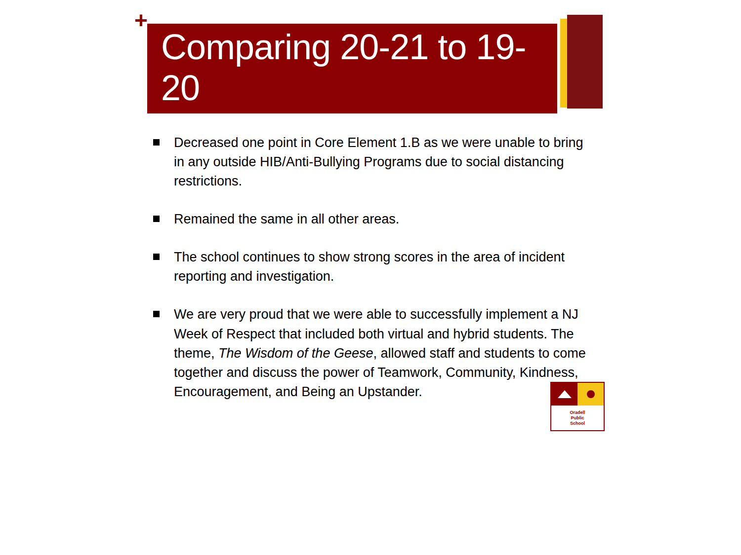+
Comparing 20-21 to 19-20
Decreased one point in Core Element 1.B as we were unable to bring in any outside HIB/Anti-Bullying Programs due to social distancing restrictions.
Remained the same in all other areas.
The school continues to show strong scores in the area of incident reporting and investigation.
We are very proud that we were able to successfully implement a NJ Week of Respect that included both virtual and hybrid students. The theme, The Wisdom of the Geese, allowed staff and students to come together and discuss the power of Teamwork, Community, Kindness, Encouragement, and Being an Upstander.
Oradell
Public
School